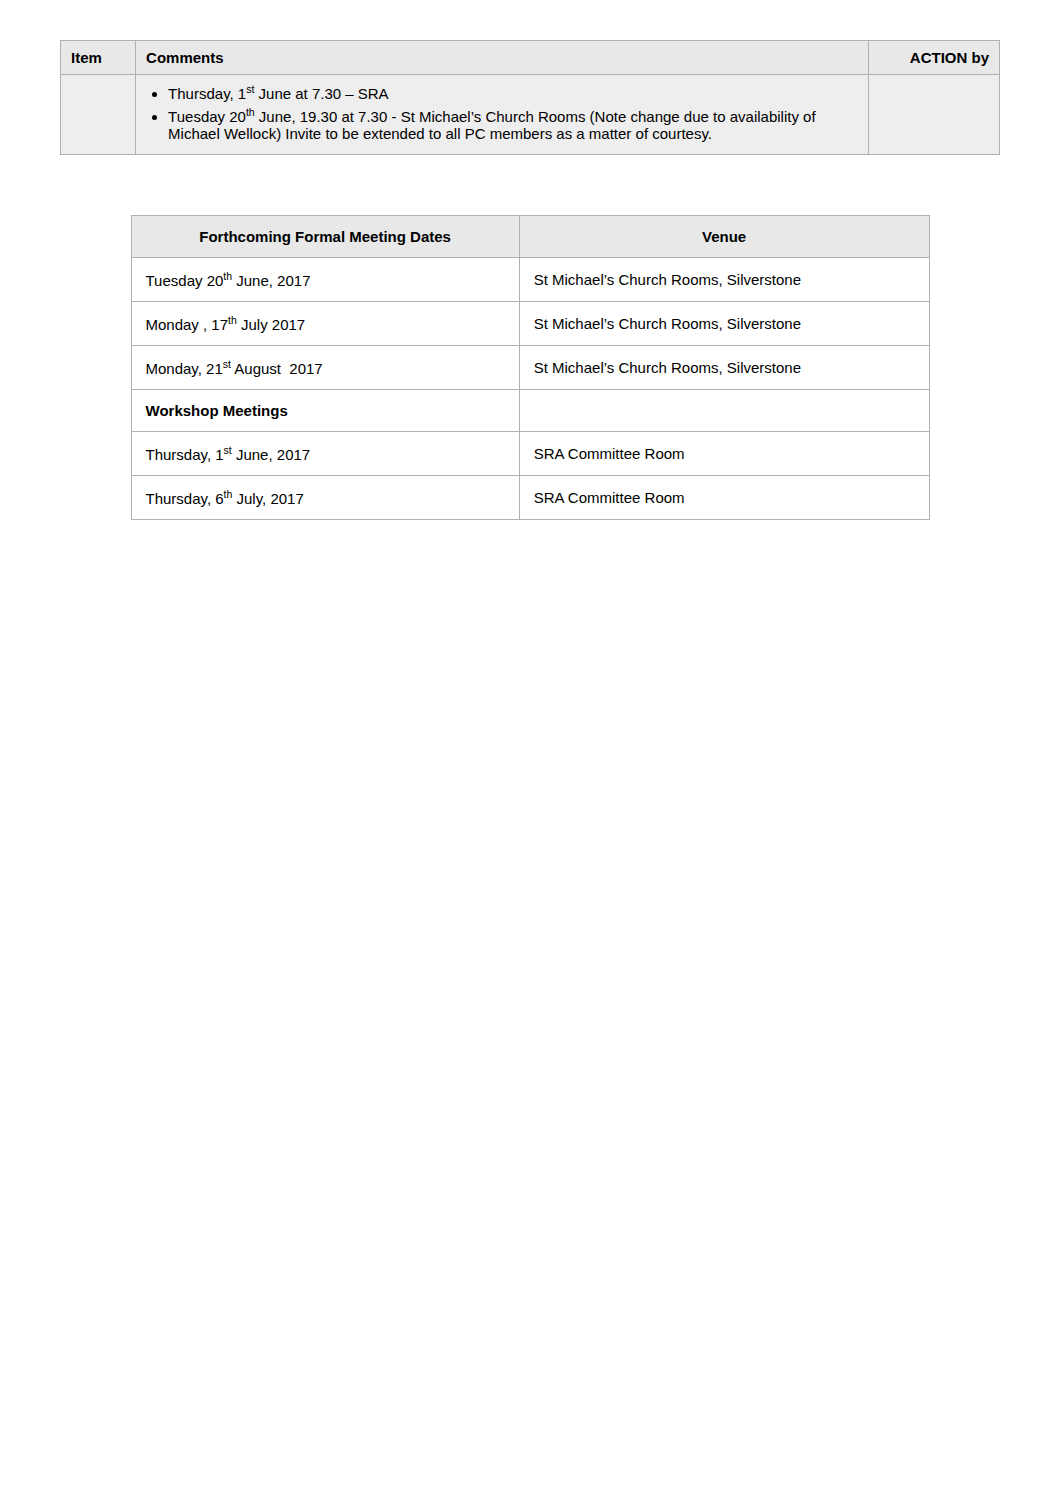| Item | Comments | ACTION by |
| --- | --- | --- |
| | Thursday, 1 st June at 7.30 – SRA Tuesday 20 th June, 19.30 at 7.30 - St Michael’s Church Rooms (Note change due to availability of Michael Wellock) Invite to be extended to all PC members as a matter of courtesy. | |
| Forthcoming Formal Meeting Dates | Venue |
| --- | --- |
| Tuesday 20 th June, 2017 | St Michael’s Church Rooms, Silverstone |
| Monday , 17 th July 2017 | St Michael’s Church Rooms, Silverstone |
| Monday, 21 st August 2017 | St Michael’s Church Rooms, Silverstone |
| Workshop Meetings | |
| Thursday, 1 st June, 2017 | SRA Committee Room |
| Thursday, 6 th July, 2017 | SRA Committee Room |